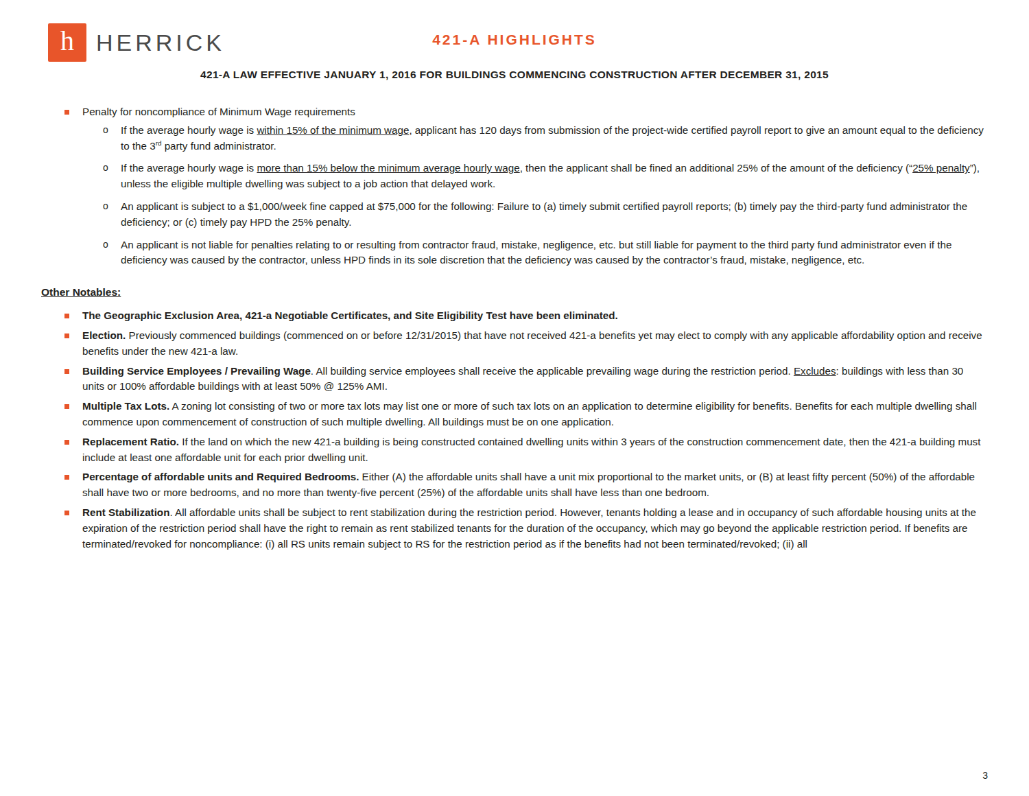h
HERRICK
421-A HIGHLIGHTS
421-A LAW EFFECTIVE JANUARY 1, 2016 FOR BUILDINGS COMMENCING CONSTRUCTION AFTER DECEMBER 31, 2015
Penalty for noncompliance of Minimum Wage requirements
If the average hourly wage is within 15% of the minimum wage, applicant has 120 days from submission of the project-wide certified payroll report to give an amount equal to the deficiency to the 3rd party fund administrator.
If the average hourly wage is more than 15% below the minimum average hourly wage, then the applicant shall be fined an additional 25% of the amount of the deficiency (“25% penalty”), unless the eligible multiple dwelling was subject to a job action that delayed work.
An applicant is subject to a $1,000/week fine capped at $75,000 for the following: Failure to (a) timely submit certified payroll reports; (b) timely pay the third-party fund administrator the deficiency; or (c) timely pay HPD the 25% penalty.
An applicant is not liable for penalties relating to or resulting from contractor fraud, mistake, negligence, etc. but still liable for payment to the third party fund administrator even if the deficiency was caused by the contractor, unless HPD finds in its sole discretion that the deficiency was caused by the contractor’s fraud, mistake, negligence, etc.
Other Notables:
The Geographic Exclusion Area, 421-a Negotiable Certificates, and Site Eligibility Test have been eliminated.
Election. Previously commenced buildings (commenced on or before 12/31/2015) that have not received 421-a benefits yet may elect to comply with any applicable affordability option and receive benefits under the new 421-a law.
Building Service Employees / Prevailing Wage. All building service employees shall receive the applicable prevailing wage during the restriction period. Excludes: buildings with less than 30 units or 100% affordable buildings with at least 50% @ 125% AMI.
Multiple Tax Lots. A zoning lot consisting of two or more tax lots may list one or more of such tax lots on an application to determine eligibility for benefits. Benefits for each multiple dwelling shall commence upon commencement of construction of such multiple dwelling. All buildings must be on one application.
Replacement Ratio. If the land on which the new 421-a building is being constructed contained dwelling units within 3 years of the construction commencement date, then the 421-a building must include at least one affordable unit for each prior dwelling unit.
Percentage of affordable units and Required Bedrooms. Either (A) the affordable units shall have a unit mix proportional to the market units, or (B) at least fifty percent (50%) of the affordable shall have two or more bedrooms, and no more than twenty-five percent (25%) of the affordable units shall have less than one bedroom.
Rent Stabilization. All affordable units shall be subject to rent stabilization during the restriction period. However, tenants holding a lease and in occupancy of such affordable housing units at the expiration of the restriction period shall have the right to remain as rent stabilized tenants for the duration of the occupancy, which may go beyond the applicable restriction period. If benefits are terminated/revoked for noncompliance: (i) all RS units remain subject to RS for the restriction period as if the benefits had not been terminated/revoked; (ii) all
3